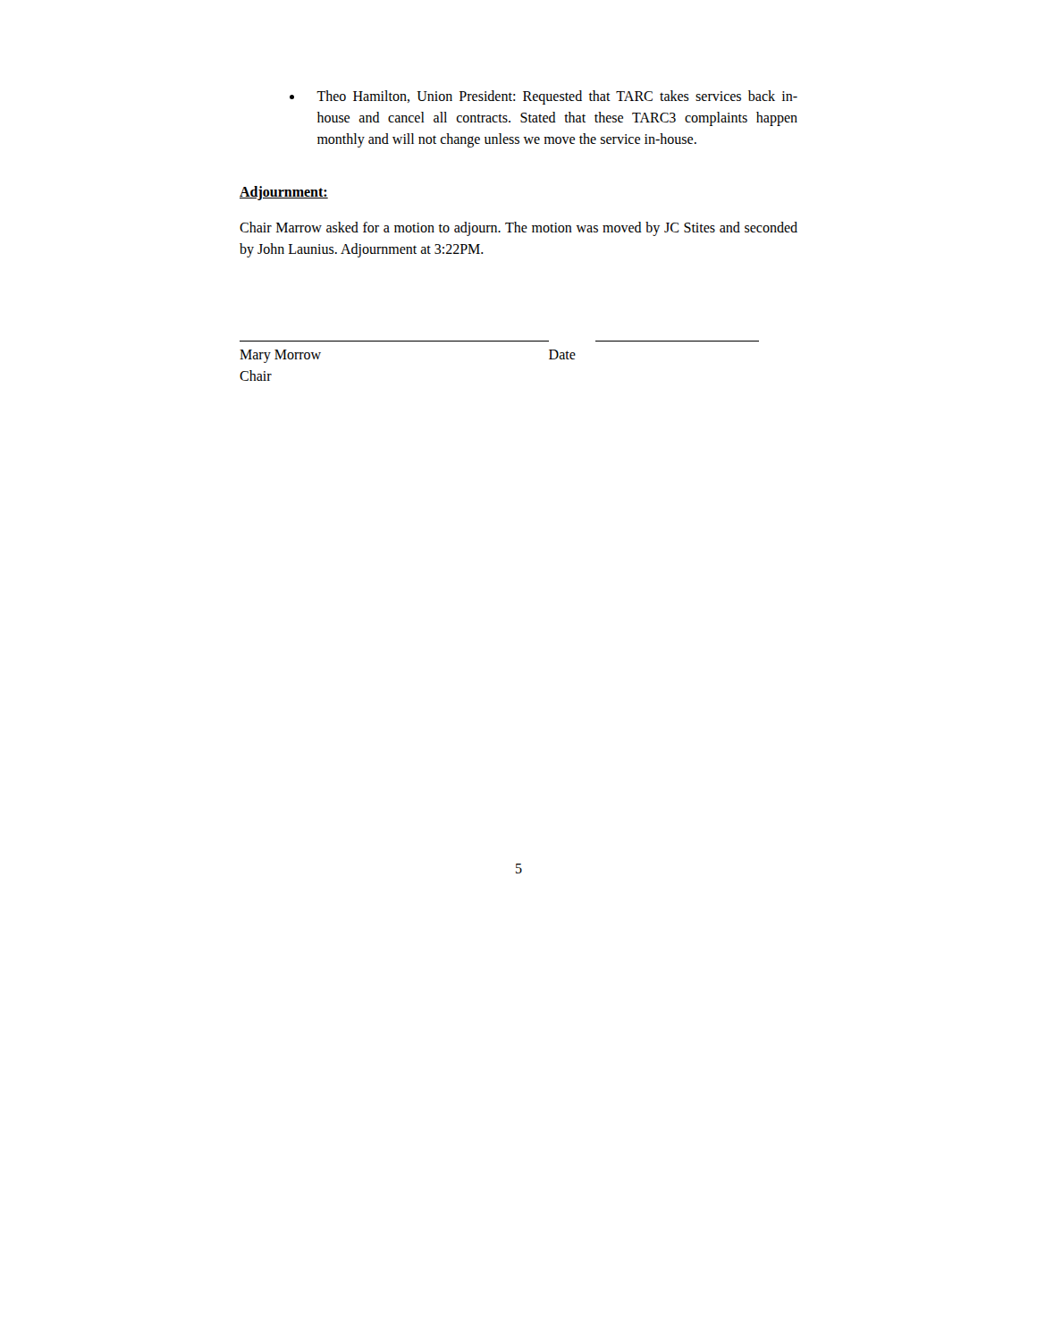Theo Hamilton, Union President: Requested that TARC takes services back in-house and cancel all contracts. Stated that these TARC3 complaints happen monthly and will not change unless we move the service in-house.
Adjournment:
Chair Marrow asked for a motion to adjourn. The motion was moved by JC Stites and seconded by John Launius. Adjournment at 3:22PM.
Mary Morrow
Date
Chair
5